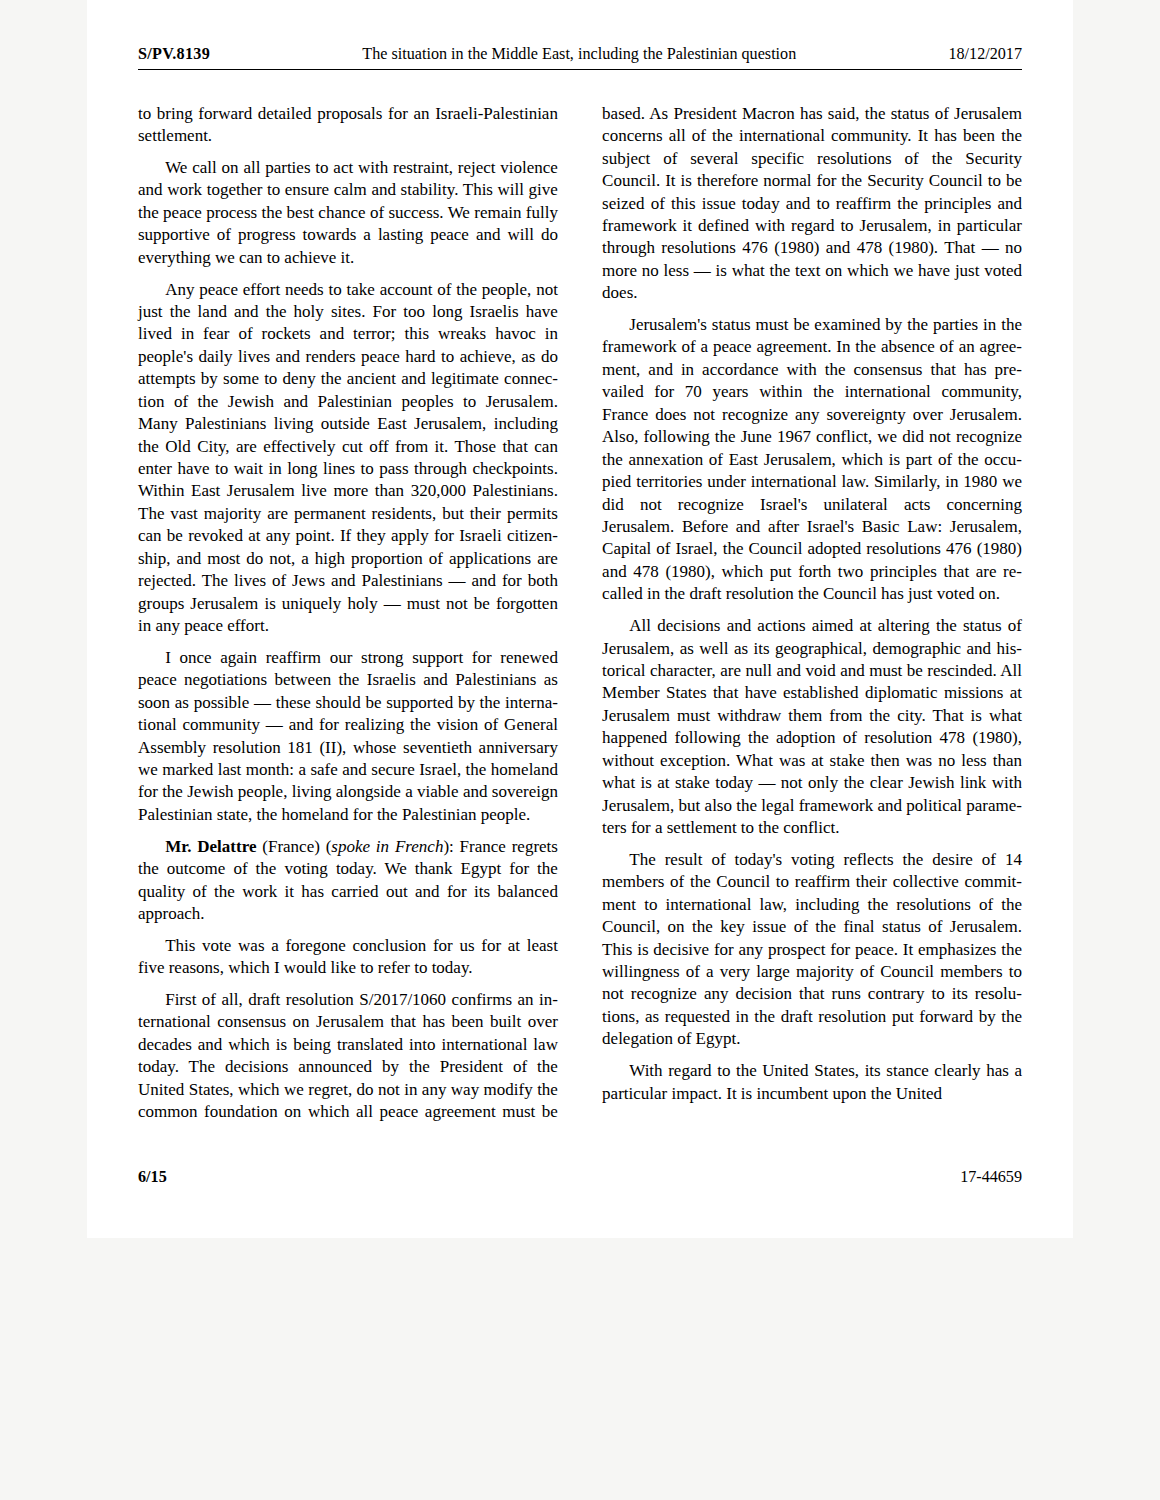S/PV.8139 The situation in the Middle East, including the Palestinian question 18/12/2017
to bring forward detailed proposals for an Israeli-Palestinian settlement.
We call on all parties to act with restraint, reject violence and work together to ensure calm and stability. This will give the peace process the best chance of success. We remain fully supportive of progress towards a lasting peace and will do everything we can to achieve it.
Any peace effort needs to take account of the people, not just the land and the holy sites. For too long Israelis have lived in fear of rockets and terror; this wreaks havoc in people's daily lives and renders peace hard to achieve, as do attempts by some to deny the ancient and legitimate connection of the Jewish and Palestinian peoples to Jerusalem. Many Palestinians living outside East Jerusalem, including the Old City, are effectively cut off from it. Those that can enter have to wait in long lines to pass through checkpoints. Within East Jerusalem live more than 320,000 Palestinians. The vast majority are permanent residents, but their permits can be revoked at any point. If they apply for Israeli citizenship, and most do not, a high proportion of applications are rejected. The lives of Jews and Palestinians — and for both groups Jerusalem is uniquely holy — must not be forgotten in any peace effort.
I once again reaffirm our strong support for renewed peace negotiations between the Israelis and Palestinians as soon as possible — these should be supported by the international community — and for realizing the vision of General Assembly resolution 181 (II), whose seventieth anniversary we marked last month: a safe and secure Israel, the homeland for the Jewish people, living alongside a viable and sovereign Palestinian state, the homeland for the Palestinian people.
Mr. Delattre (France) (spoke in French): France regrets the outcome of the voting today. We thank Egypt for the quality of the work it has carried out and for its balanced approach.
This vote was a foregone conclusion for us for at least five reasons, which I would like to refer to today.
First of all, draft resolution S/2017/1060 confirms an international consensus on Jerusalem that has been built over decades and which is being translated into international law today. The decisions announced by the President of the United States, which we regret, do not in any way modify the common foundation on which all peace agreement must be based. As President Macron has said, the status of Jerusalem concerns all of the international community. It has been the subject of several specific resolutions of the Security Council. It is therefore normal for the Security Council to be seized of this issue today and to reaffirm the principles and framework it defined with regard to Jerusalem, in particular through resolutions 476 (1980) and 478 (1980). That — no more no less — is what the text on which we have just voted does.
Jerusalem's status must be examined by the parties in the framework of a peace agreement. In the absence of an agreement, and in accordance with the consensus that has prevailed for 70 years within the international community, France does not recognize any sovereignty over Jerusalem. Also, following the June 1967 conflict, we did not recognize the annexation of East Jerusalem, which is part of the occupied territories under international law. Similarly, in 1980 we did not recognize Israel's unilateral acts concerning Jerusalem. Before and after Israel's Basic Law: Jerusalem, Capital of Israel, the Council adopted resolutions 476 (1980) and 478 (1980), which put forth two principles that are recalled in the draft resolution the Council has just voted on.
All decisions and actions aimed at altering the status of Jerusalem, as well as its geographical, demographic and historical character, are null and void and must be rescinded. All Member States that have established diplomatic missions at Jerusalem must withdraw them from the city. That is what happened following the adoption of resolution 478 (1980), without exception. What was at stake then was no less than what is at stake today — not only the clear Jewish link with Jerusalem, but also the legal framework and political parameters for a settlement to the conflict.
The result of today's voting reflects the desire of 14 members of the Council to reaffirm their collective commitment to international law, including the resolutions of the Council, on the key issue of the final status of Jerusalem. This is decisive for any prospect for peace. It emphasizes the willingness of a very large majority of Council members to not recognize any decision that runs contrary to its resolutions, as requested in the draft resolution put forward by the delegation of Egypt.
With regard to the United States, its stance clearly has a particular impact. It is incumbent upon the United
6/15 17-44659